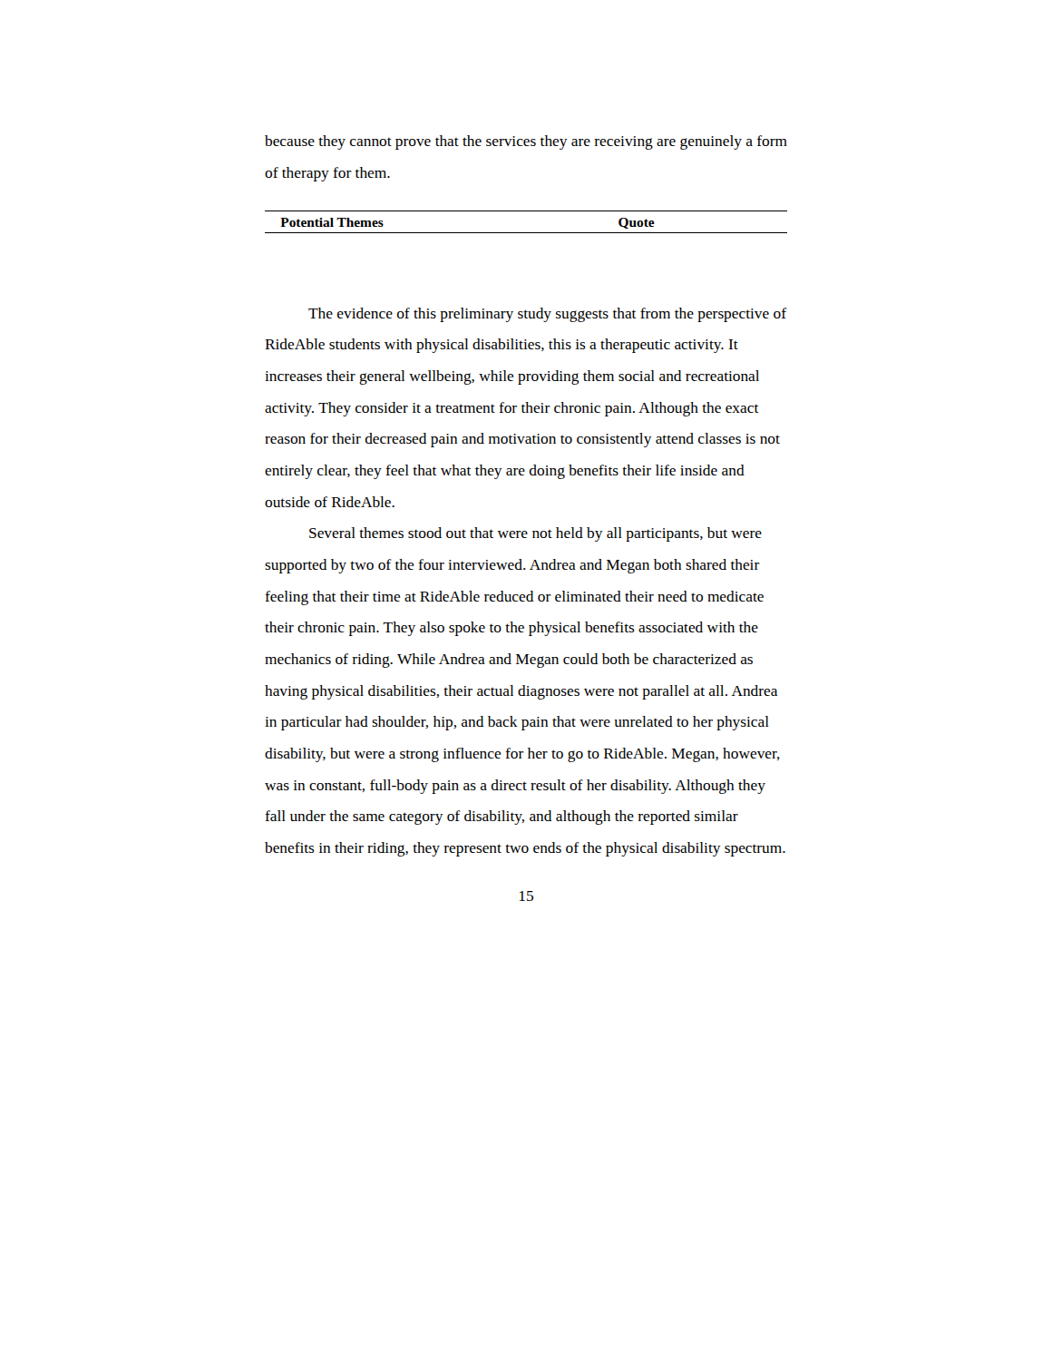because they cannot prove that the services they are receiving are genuinely a form of therapy for them.
| Potential Themes | Quote |
| --- | --- |
The evidence of this preliminary study suggests that from the perspective of RideAble students with physical disabilities, this is a therapeutic activity. It increases their general wellbeing, while providing them social and recreational activity. They consider it a treatment for their chronic pain. Although the exact reason for their decreased pain and motivation to consistently attend classes is not entirely clear, they feel that what they are doing benefits their life inside and outside of RideAble.
Several themes stood out that were not held by all participants, but were supported by two of the four interviewed. Andrea and Megan both shared their feeling that their time at RideAble reduced or eliminated their need to medicate their chronic pain. They also spoke to the physical benefits associated with the mechanics of riding. While Andrea and Megan could both be characterized as having physical disabilities, their actual diagnoses were not parallel at all. Andrea in particular had shoulder, hip, and back pain that were unrelated to her physical disability, but were a strong influence for her to go to RideAble. Megan, however, was in constant, full-body pain as a direct result of her disability. Although they fall under the same category of disability, and although the reported similar benefits in their riding, they represent two ends of the physical disability spectrum.
15